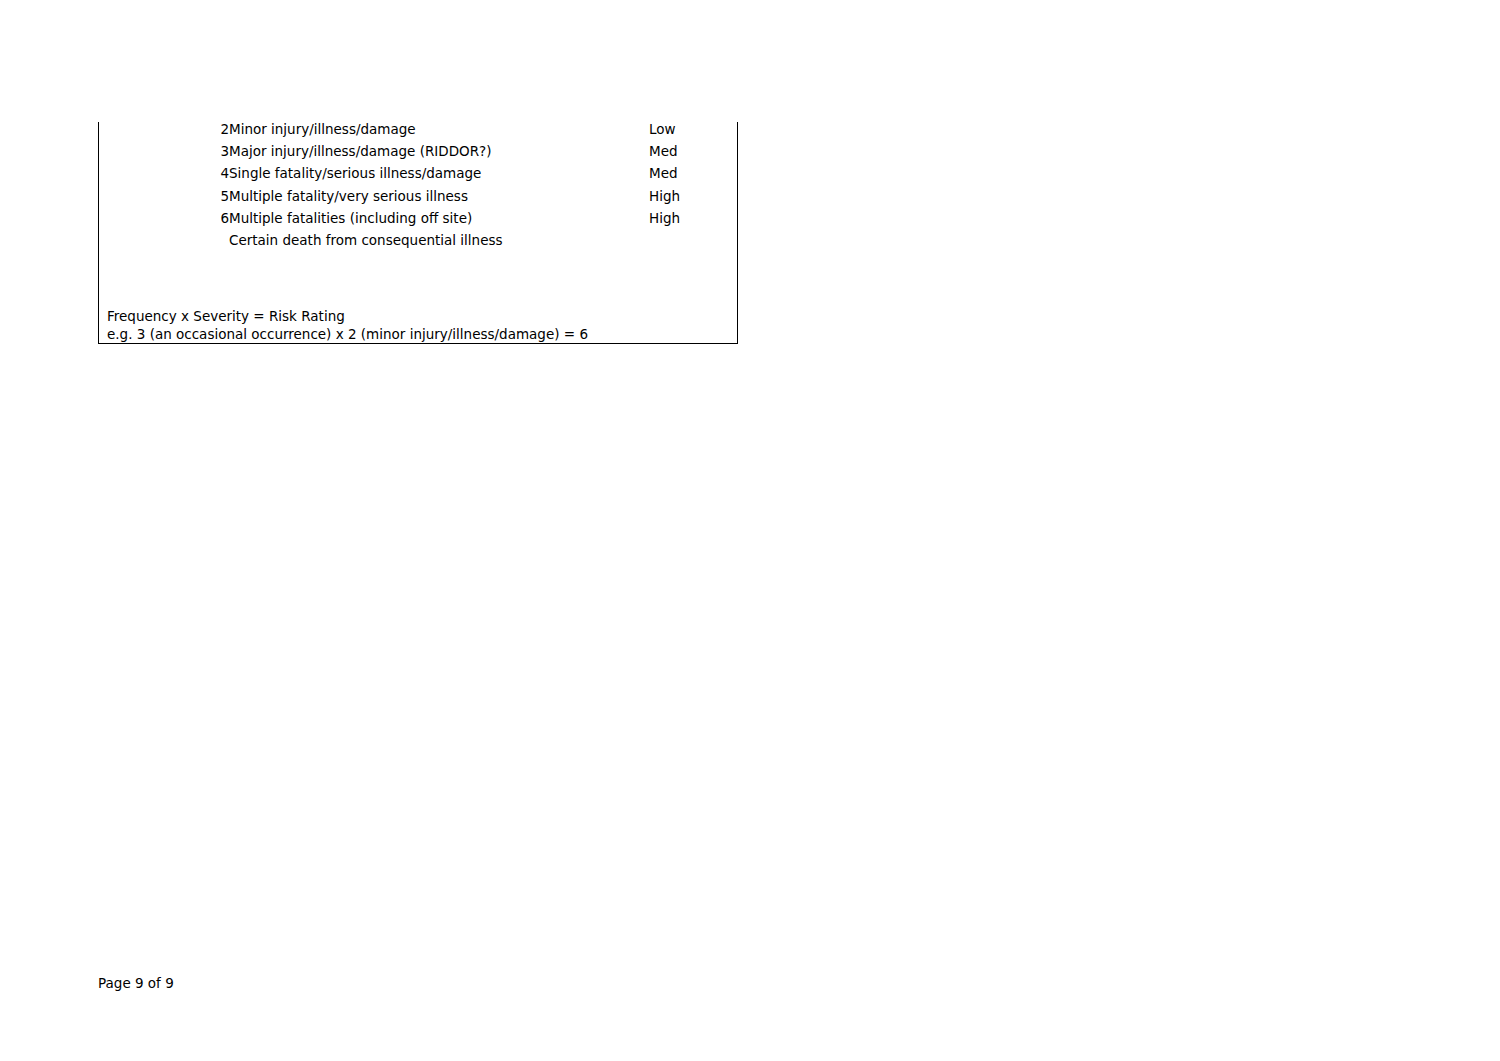| 2 | Minor injury/illness/damage | Low |
| 3 | Major injury/illness/damage (RIDDOR?) | Med |
| 4 | Single fatality/serious illness/damage | Med |
| 5 | Multiple fatality/very serious illness | High |
| 6 | Multiple fatalities (including off site) | High |
| | Certain death from consequential illness | |
Frequency x Severity = Risk Rating
e.g. 3 (an occasional occurrence) x 2 (minor injury/illness/damage) = 6
Page 9 of 9